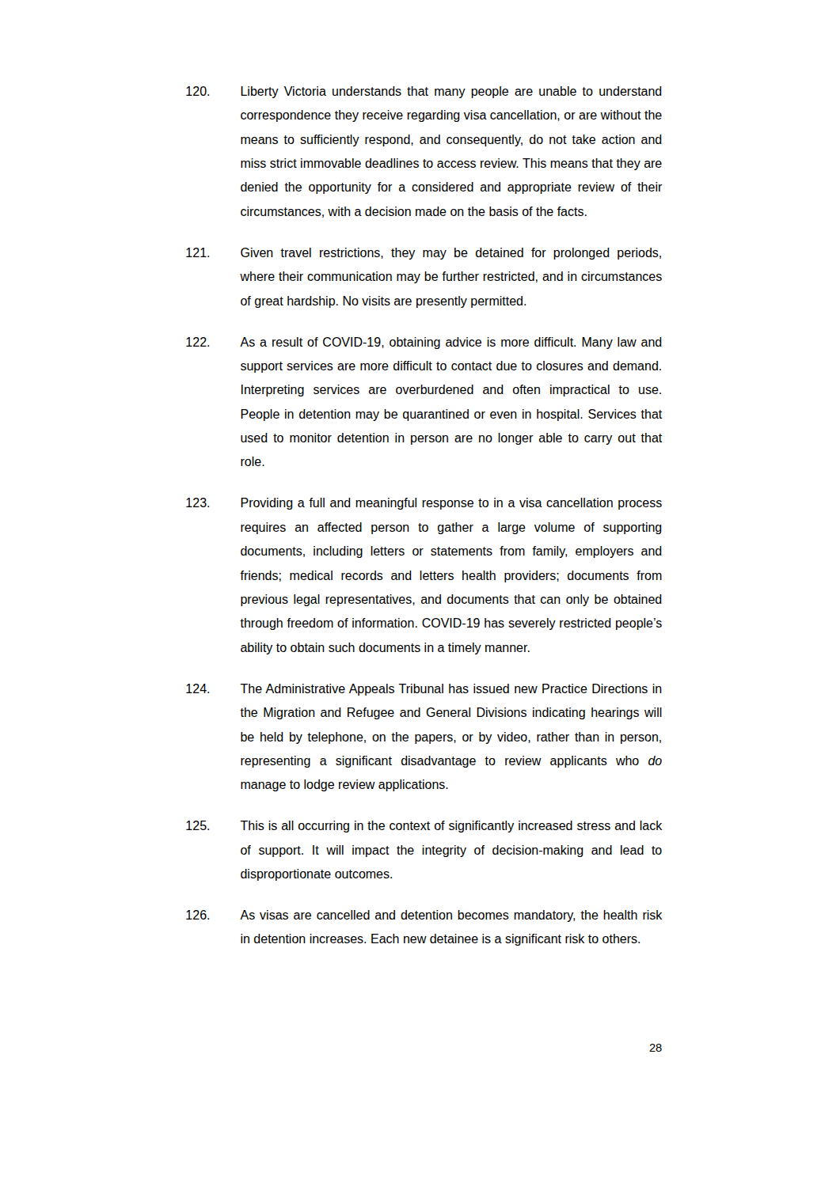120. Liberty Victoria understands that many people are unable to understand correspondence they receive regarding visa cancellation, or are without the means to sufficiently respond, and consequently, do not take action and miss strict immovable deadlines to access review. This means that they are denied the opportunity for a considered and appropriate review of their circumstances, with a decision made on the basis of the facts.
121. Given travel restrictions, they may be detained for prolonged periods, where their communication may be further restricted, and in circumstances of great hardship. No visits are presently permitted.
122. As a result of COVID-19, obtaining advice is more difficult. Many law and support services are more difficult to contact due to closures and demand. Interpreting services are overburdened and often impractical to use. People in detention may be quarantined or even in hospital. Services that used to monitor detention in person are no longer able to carry out that role.
123. Providing a full and meaningful response to in a visa cancellation process requires an affected person to gather a large volume of supporting documents, including letters or statements from family, employers and friends; medical records and letters health providers; documents from previous legal representatives, and documents that can only be obtained through freedom of information. COVID-19 has severely restricted people’s ability to obtain such documents in a timely manner.
124. The Administrative Appeals Tribunal has issued new Practice Directions in the Migration and Refugee and General Divisions indicating hearings will be held by telephone, on the papers, or by video, rather than in person, representing a significant disadvantage to review applicants who do manage to lodge review applications.
125. This is all occurring in the context of significantly increased stress and lack of support. It will impact the integrity of decision-making and lead to disproportionate outcomes.
126. As visas are cancelled and detention becomes mandatory, the health risk in detention increases. Each new detainee is a significant risk to others.
28